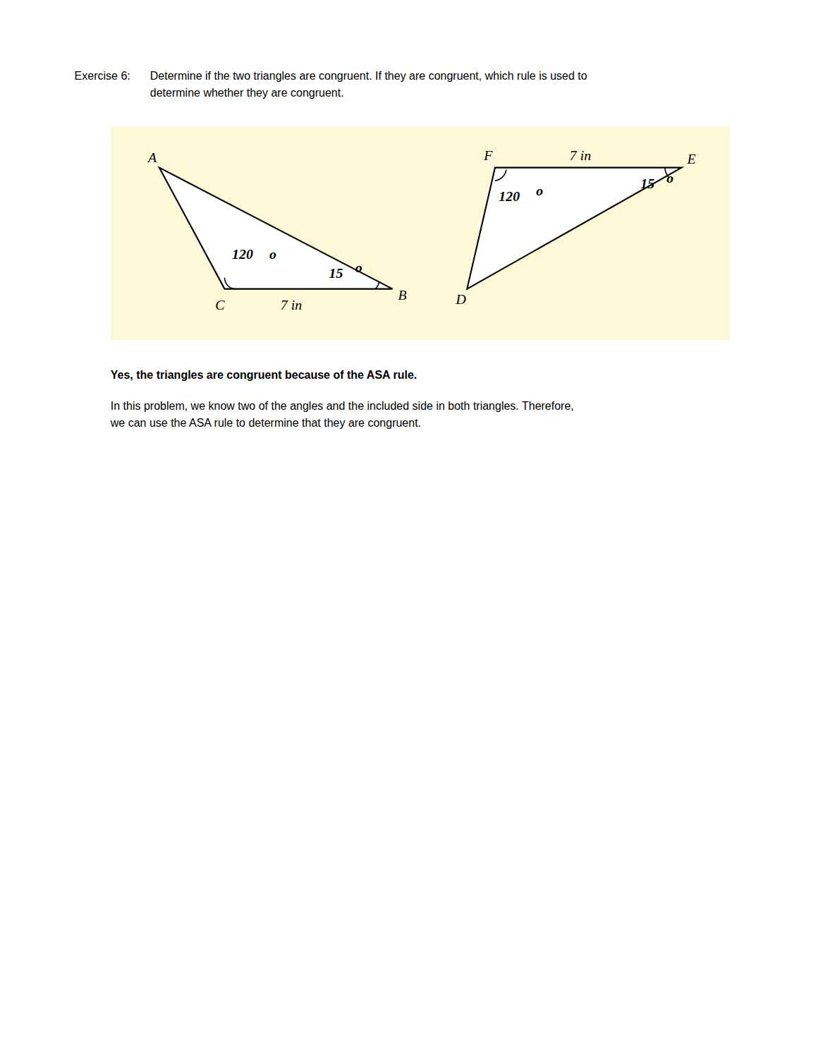Exercise 6:
Determine if the two triangles are congruent. If they are congruent, which rule is used to determine whether they are congruent.
A C B 120 o 15 o 7 in F E D 120 o 15 o 7 in
Yes, the triangles are congruent because of the ASA rule.
In this problem, we know two of the angles and the included side in both triangles. Therefore, we can use the ASA rule to determine that they are congruent.